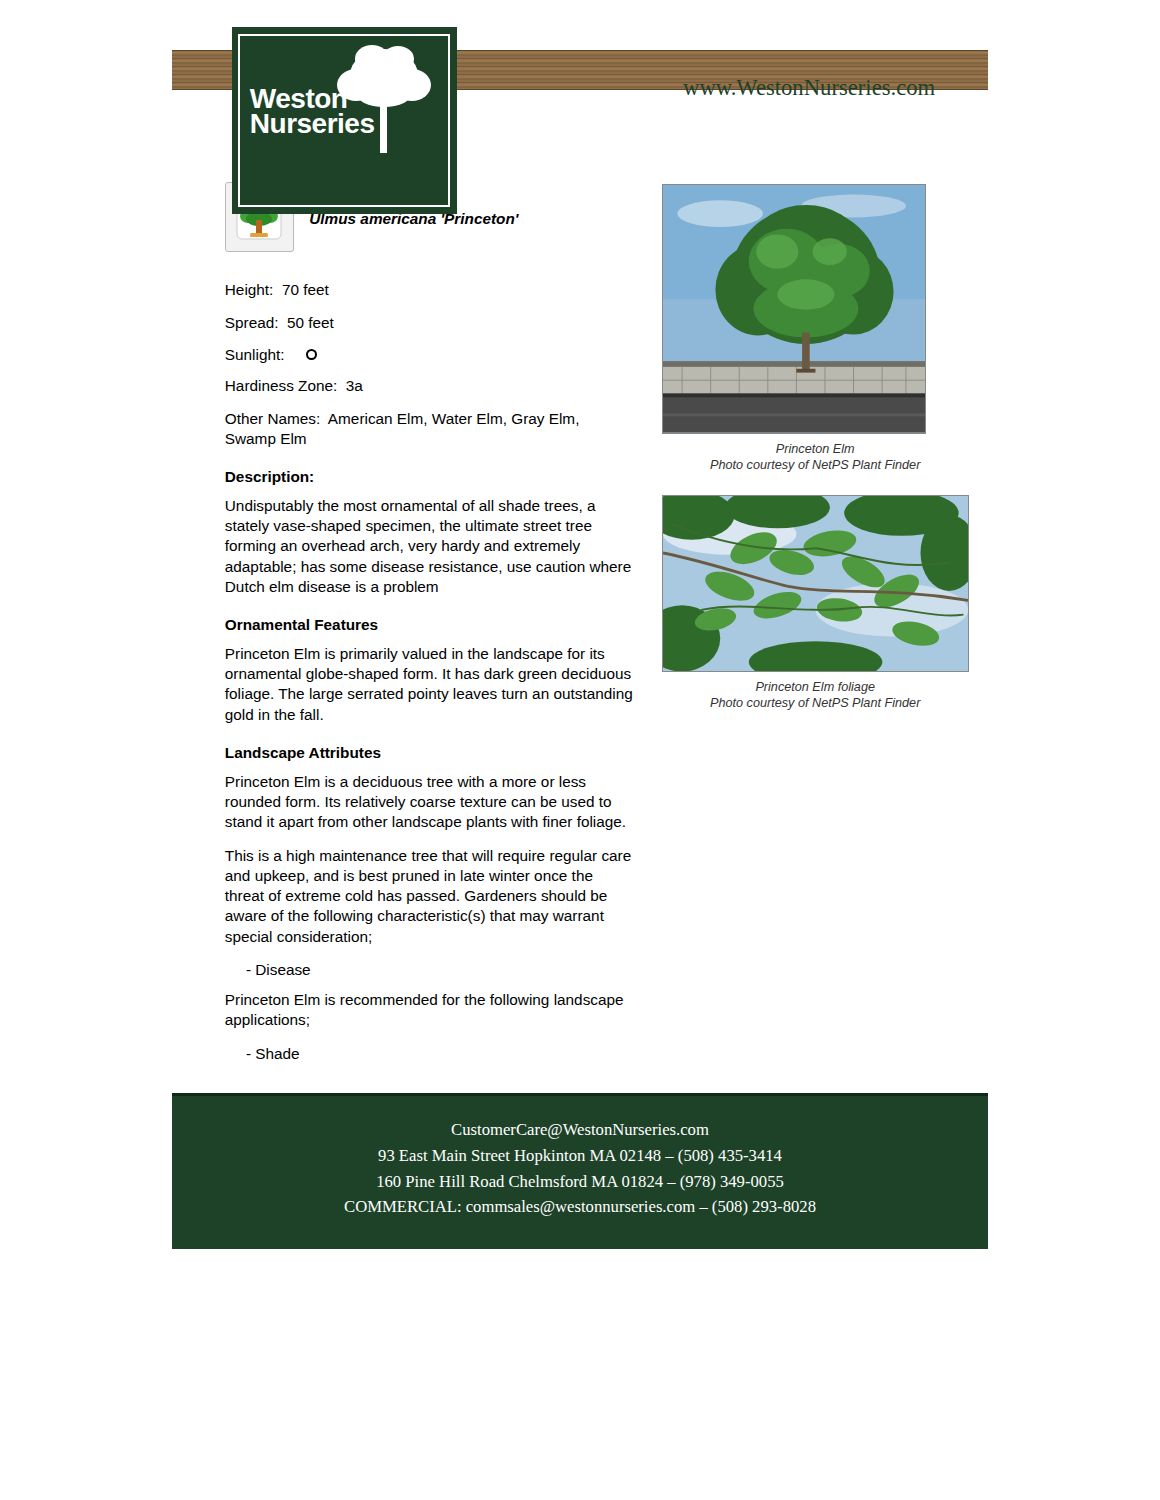Weston Nurseries
www.WestonNurseries.com
Princeton Elm
Ulmus americana 'Princeton'
Height: 70 feet
Spread: 50 feet
Sunlight:
Hardiness Zone: 3a
Other Names: American Elm, Water Elm, Gray Elm, Swamp Elm
Description:
Undisputably the most ornamental of all shade trees, a stately vase-shaped specimen, the ultimate street tree forming an overhead arch, very hardy and extremely adaptable; has some disease resistance, use caution where Dutch elm disease is a problem
Ornamental Features
Princeton Elm is primarily valued in the landscape for its ornamental globe-shaped form. It has dark green deciduous foliage. The large serrated pointy leaves turn an outstanding gold in the fall.
Landscape Attributes
Princeton Elm is a deciduous tree with a more or less rounded form. Its relatively coarse texture can be used to stand it apart from other landscape plants with finer foliage.
This is a high maintenance tree that will require regular care and upkeep, and is best pruned in late winter once the threat of extreme cold has passed. Gardeners should be aware of the following characteristic(s) that may warrant special consideration;
- Disease
Princeton Elm is recommended for the following landscape applications;
- Shade
Princeton Elm
Photo courtesy of NetPS Plant Finder
Princeton Elm foliage
Photo courtesy of NetPS Plant Finder
CustomerCare@WestonNurseries.com
93 East Main Street Hopkinton MA 02148 – (508) 435-3414
160 Pine Hill Road Chelmsford MA 01824 – (978) 349-0055
COMMERCIAL: commsales@westonnurseries.com – (508) 293-8028